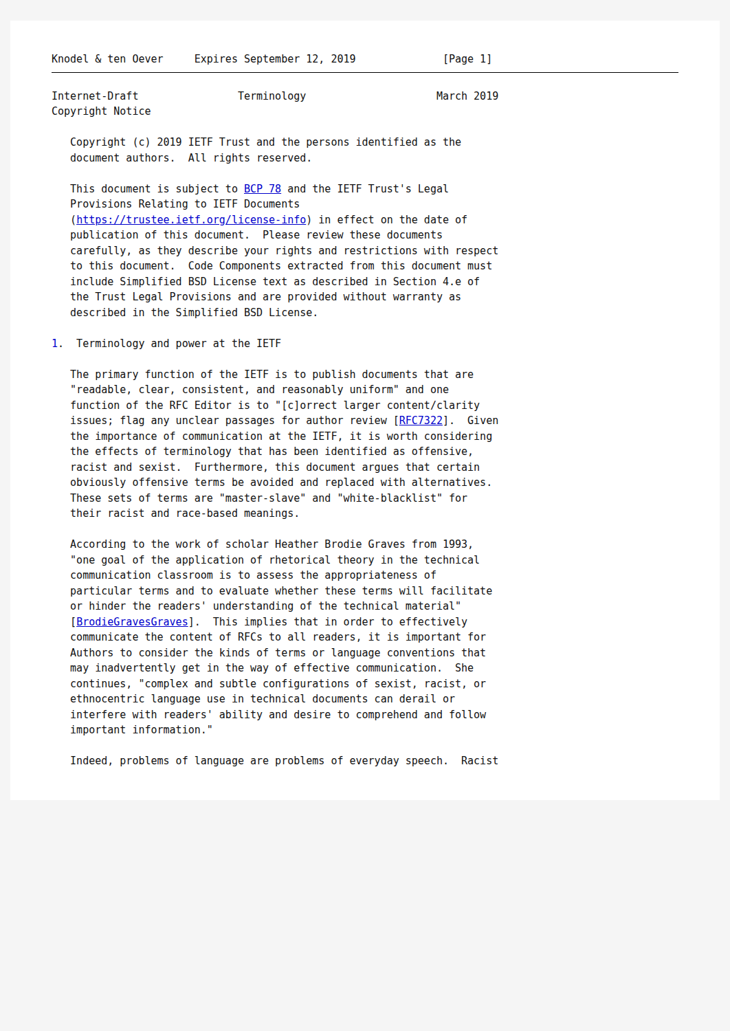Knodel & ten Oever     Expires September 12, 2019              [Page 1]
Internet-Draft                Terminology                     March 2019
Copyright Notice

   Copyright (c) 2019 IETF Trust and the persons identified as the
   document authors.  All rights reserved.

   This document is subject to BCP 78 and the IETF Trust's Legal
   Provisions Relating to IETF Documents
   (https://trustee.ietf.org/license-info) in effect on the date of
   publication of this document.  Please review these documents
   carefully, as they describe your rights and restrictions with respect
   to this document.  Code Components extracted from this document must
   include Simplified BSD License text as described in Section 4.e of
   the Trust Legal Provisions and are provided without warranty as
   described in the Simplified BSD License.

1.  Terminology and power at the IETF

   The primary function of the IETF is to publish documents that are
   "readable, clear, consistent, and reasonably uniform" and one
   function of the RFC Editor is to "[c]orrect larger content/clarity
   issues; flag any unclear passages for author review [RFC7322].  Given
   the importance of communication at the IETF, it is worth considering
   the effects of terminology that has been identified as offensive,
   racist and sexist.  Furthermore, this document argues that certain
   obviously offensive terms be avoided and replaced with alternatives.
   These sets of terms are "master-slave" and "white-blacklist" for
   their racist and race-based meanings.

   According to the work of scholar Heather Brodie Graves from 1993,
   "one goal of the application of rhetorical theory in the technical
   communication classroom is to assess the appropriateness of
   particular terms and to evaluate whether these terms will facilitate
   or hinder the readers' understanding of the technical material"
   [BrodieGravesGraves].  This implies that in order to effectively
   communicate the content of RFCs to all readers, it is important for
   Authors to consider the kinds of terms or language conventions that
   may inadvertently get in the way of effective communication.  She
   continues, "complex and subtle configurations of sexist, racist, or
   ethnocentric language use in technical documents can derail or
   interfere with readers' ability and desire to comprehend and follow
   important information."

   Indeed, problems of language are problems of everyday speech.  Racist